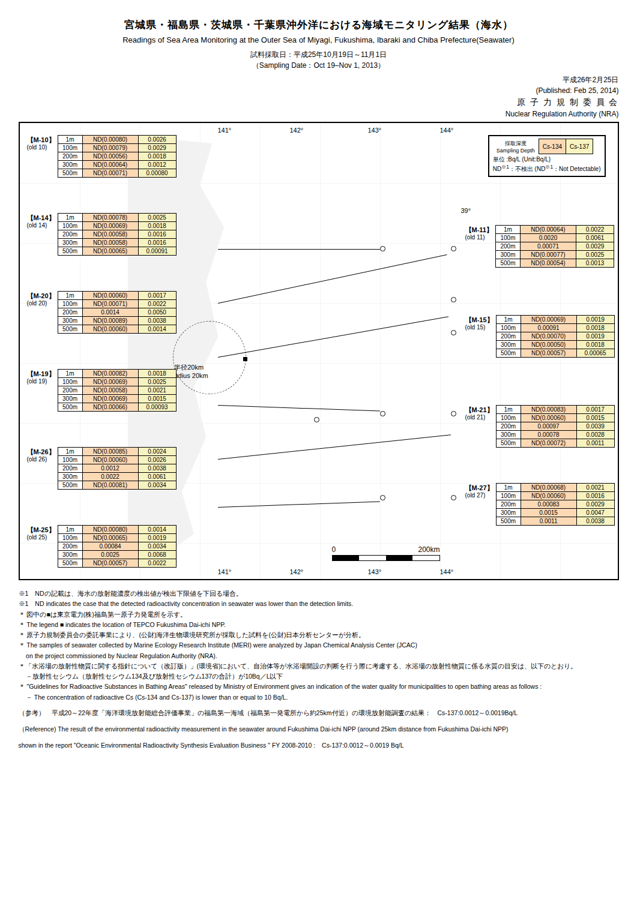宮城県・福島県・茨城県・千葉県沖外洋における海域モニタリング結果（海水）
Readings of Sea Area Monitoring at the Outer Sea of Miyagi, Fukushima, Ibaraki and Chiba Prefecture(Seawater)
試料採取日：平成25年10月19日～11月1日
（Sampling Date：Oct 19–Nov 1, 2013）
平成26年2月25日
(Published: Feb 25, 2014)
原 子 力 規 制 委 員 会
Nuclear Regulation Authority (NRA)
141° 142° 143° 144° 141° 142° 143° 144° 39°
| 採取深度 Sampling Depth | Cs-134 | Cs-137 |
単位 :Bq/L (Unit:Bq/L)
ND※1：不検出 (ND※1：Not Detectable)
半径20km
Radius 20km
【M-10】(old 10)
| 1m | ND(0.00080) | 0.0026 |
| 100m | ND(0.00079) | 0.0029 |
| 200m | ND(0.00056) | 0.0018 |
| 300m | ND(0.00064) | 0.0012 |
| 500m | ND(0.00071) | 0.00080 |
【M-14】(old 14)
| 1m | ND(0.00078) | 0.0025 |
| 100m | ND(0.00069) | 0.0018 |
| 200m | ND(0.00058) | 0.0016 |
| 300m | ND(0.00058) | 0.0016 |
| 500m | ND(0.00065) | 0.00091 |
【M-20】(old 20)
| 1m | ND(0.00060) | 0.0017 |
| 100m | ND(0.00071) | 0.0022 |
| 200m | 0.0014 | 0.0050 |
| 300m | ND(0.00089) | 0.0038 |
| 500m | ND(0.00060) | 0.0014 |
【M-19】(old 19)
| 1m | ND(0.00082) | 0.0018 |
| 100m | ND(0.00069) | 0.0025 |
| 200m | ND(0.00058) | 0.0021 |
| 300m | ND(0.00069) | 0.0015 |
| 500m | ND(0.00066) | 0.00093 |
【M-26】(old 26)
| 1m | ND(0.00085) | 0.0024 |
| 100m | ND(0.00060) | 0.0026 |
| 200m | 0.0012 | 0.0038 |
| 300m | 0.0022 | 0.0061 |
| 500m | ND(0.00081) | 0.0034 |
【M-25】(old 25)
| 1m | ND(0.00080) | 0.0014 |
| 100m | ND(0.00065) | 0.0019 |
| 200m | 0.00084 | 0.0034 |
| 300m | 0.0025 | 0.0068 |
| 500m | ND(0.00057) | 0.0022 |
【M-11】(old 11)
| 1m | ND(0.00064) | 0.0022 |
| 100m | 0.0020 | 0.0061 |
| 200m | 0.00071 | 0.0029 |
| 300m | ND(0.00077) | 0.0025 |
| 500m | ND(0.00054) | 0.0013 |
【M-15】(old 15)
| 1m | ND(0.00069) | 0.0019 |
| 100m | 0.00091 | 0.0018 |
| 200m | ND(0.00070) | 0.0019 |
| 300m | ND(0.00050) | 0.0018 |
| 500m | ND(0.00057) | 0.00065 |
【M-21】(old 21)
| 1m | ND(0.00083) | 0.0017 |
| 100m | ND(0.00060) | 0.0015 |
| 200m | 0.00097 | 0.0039 |
| 300m | 0.00078 | 0.0028 |
| 500m | ND(0.00072) | 0.0011 |
【M-27】(old 27)
| 1m | ND(0.00068) | 0.0021 |
| 100m | ND(0.00060) | 0.0016 |
| 200m | 0.00083 | 0.0029 |
| 300m | 0.0015 | 0.0047 |
| 500m | 0.0011 | 0.0038 |
0200km
※1　NDの記載は、海水の放射能濃度の検出値が検出下限値を下回る場合。
※1　ND indicates the case that the detected radioactivity concentration in seawater was lower than the detection limits.
＊ 図中の■は東京電力(株)福島第一原子力発電所を示す。
＊ The legend ■ indicates the location of TEPCO Fukushima Dai-ichi NPP.
＊ 原子力規制委員会の委託事業により、(公財)海洋生物環境研究所が採取した試料を(公財)日本分析センターが分析。
＊ The samples of seawater collected by Marine Ecology Research Institute (MERI) were analyzed by Japan Chemical Analysis Center (JCAC)
on the project commissioned by Nuclear Regulation Authority (NRA).
＊「水浴場の放射性物質に関する指針について（改訂版）」(環境省)において、自治体等が水浴場開設の判断を行う際に考慮する、水浴場の放射性物質に係る水質の目安は、以下のとおり。
－放射性セシウム（放射性セシウム134及び放射性セシウム137の合計）が10Bq／L以下
＊ "Guidelines for Radioactive Substances in Bathing Areas" released by Ministry of Environment gives an indication of the water quality for municipalities to open bathing areas as follows :
－ The concentration of radioactive Cs (Cs-134 and Cs-137) is lower than or equal to 10 Bq/L.
（参考）　平成20～22年度「海洋環境放射能総合評価事業」の福島第一海域（福島第一発電所から約25km付近）の環境放射能調査の結果：　Cs-137:0.0012～0.0019Bq/L
（Reference) The result of the environmental radioactivity measurement in the seawater around Fukushima Dai-ichi NPP (around 25km distance from Fukushima Dai-ichi NPP)
shown in the report "Oceanic Environmental Radioactivity Synthesis Evaluation Business " FY 2008-2010 :　Cs-137:0.0012～0.0019 Bq/L